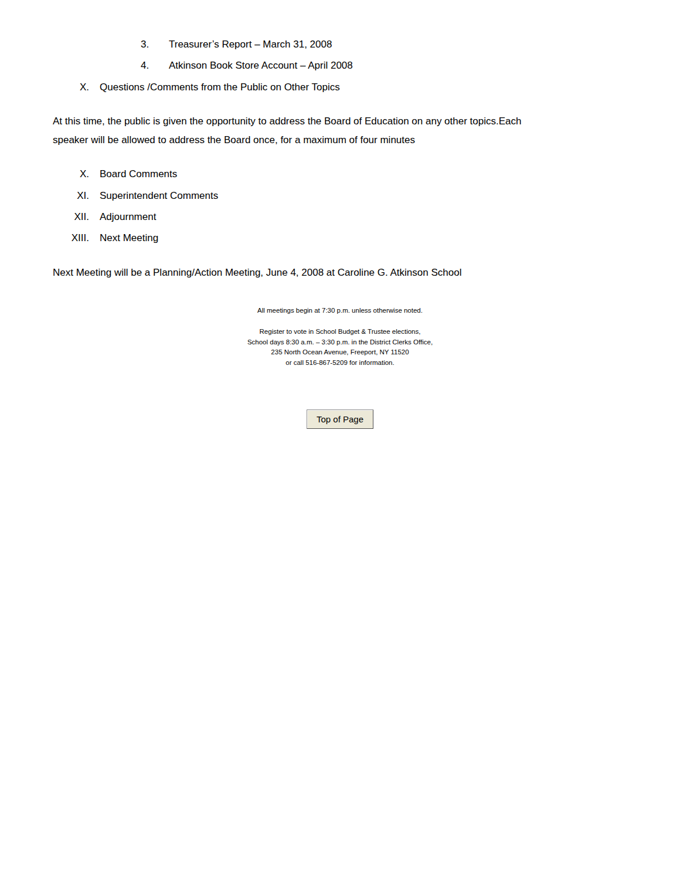3. Treasurer’s Report – March 31, 2008
4. Atkinson Book Store Account – April 2008
X. Questions /Comments from the Public on Other Topics
At this time, the public is given the opportunity to address the Board of Education on any other topics.Each speaker will be allowed to address the Board once, for a maximum of four minutes
X. Board Comments
XI. Superintendent Comments
XII. Adjournment
XIII. Next Meeting
Next Meeting will be a Planning/Action Meeting, June 4, 2008 at Caroline G. Atkinson School
All meetings begin at 7:30 p.m. unless otherwise noted.
Register to vote in School Budget & Trustee elections,
School days 8:30 a.m. – 3:30 p.m. in the District Clerks Office,
235 North Ocean Avenue, Freeport, NY 11520
or call 516-867-5209 for information.
Top of Page